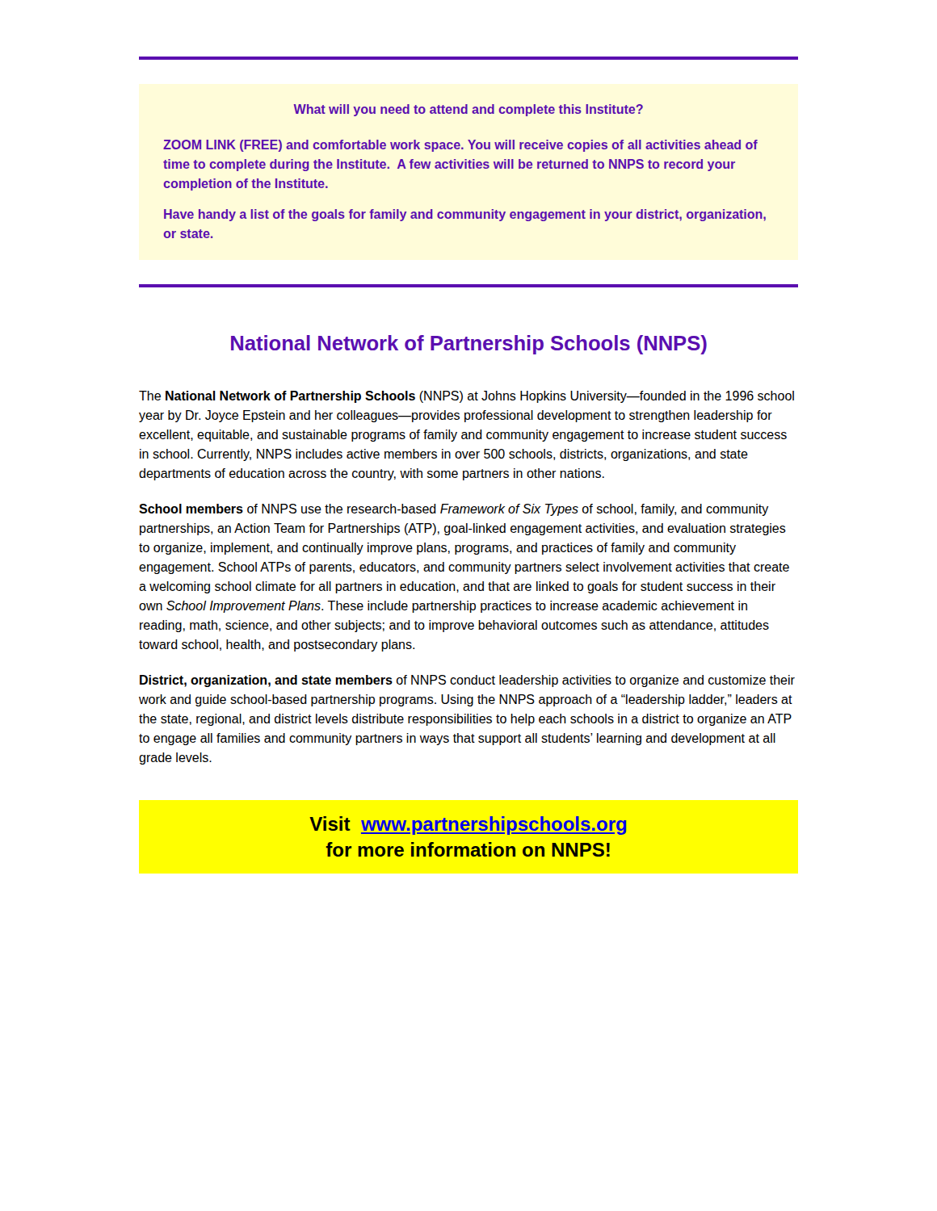What will you need to attend and complete this Institute?
ZOOM LINK (FREE) and comfortable work space. You will receive copies of all activities ahead of time to complete during the Institute. A few activities will be returned to NNPS to record your completion of the Institute.
Have handy a list of the goals for family and community engagement in your district, organization, or state.
National Network of Partnership Schools (NNPS)
The National Network of Partnership Schools (NNPS) at Johns Hopkins University—founded in the 1996 school year by Dr. Joyce Epstein and her colleagues—provides professional development to strengthen leadership for excellent, equitable, and sustainable programs of family and community engagement to increase student success in school. Currently, NNPS includes active members in over 500 schools, districts, organizations, and state departments of education across the country, with some partners in other nations.
School members of NNPS use the research-based Framework of Six Types of school, family, and community partnerships, an Action Team for Partnerships (ATP), goal-linked engagement activities, and evaluation strategies to organize, implement, and continually improve plans, programs, and practices of family and community engagement. School ATPs of parents, educators, and community partners select involvement activities that create a welcoming school climate for all partners in education, and that are linked to goals for student success in their own School Improvement Plans. These include partnership practices to increase academic achievement in reading, math, science, and other subjects; and to improve behavioral outcomes such as attendance, attitudes toward school, health, and postsecondary plans.
District, organization, and state members of NNPS conduct leadership activities to organize and customize their work and guide school-based partnership programs. Using the NNPS approach of a “leadership ladder,” leaders at the state, regional, and district levels distribute responsibilities to help each schools in a district to organize an ATP to engage all families and community partners in ways that support all students’ learning and development at all grade levels.
Visit www.partnershipschools.org
for more information on NNPS!